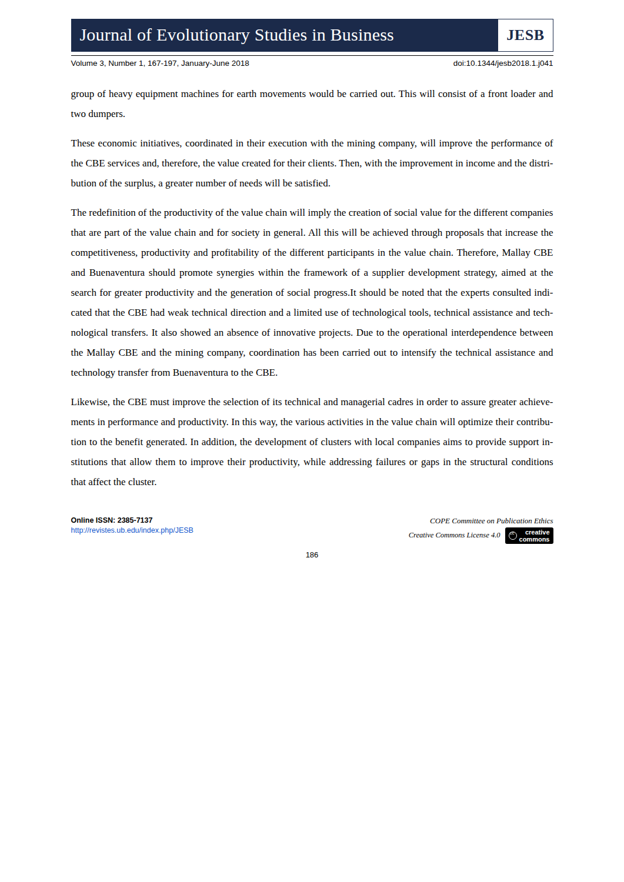Journal of Evolutionary Studies in Business
JESB
Volume 3, Number 1, 167-197, January-June 2018 doi:10.1344/jesb2018.1.j041
group of heavy equipment machines for earth movements would be carried out. This will consist of a front loader and two dumpers.
These economic initiatives, coordinated in their execution with the mining company, will improve the performance of the CBE services and, therefore, the value created for their clients. Then, with the improvement in income and the distribution of the surplus, a greater number of needs will be satisfied.
The redefinition of the productivity of the value chain will imply the creation of social value for the different companies that are part of the value chain and for society in general. All this will be achieved through proposals that increase the competitiveness, productivity and profitability of the different participants in the value chain. Therefore, Mallay CBE and Buenaventura should promote synergies within the framework of a supplier development strategy, aimed at the search for greater productivity and the generation of social progress.It should be noted that the experts consulted indicated that the CBE had weak technical direction and a limited use of technological tools, technical assistance and technological transfers. It also showed an absence of innovative projects. Due to the operational interdependence between the Mallay CBE and the mining company, coordination has been carried out to intensify the technical assistance and technology transfer from Buenaventura to the CBE.
Likewise, the CBE must improve the selection of its technical and managerial cadres in order to assure greater achievements in performance and productivity. In this way, the various activities in the value chain will optimize their contribution to the benefit generated. In addition, the development of clusters with local companies aims to provide support institutions that allow them to improve their productivity, while addressing failures or gaps in the structural conditions that affect the cluster.
Online ISSN: 2385-7137
http://revistes.ub.edu/index.php/JESB
COPE Committee on Publication Ethics
Creative Commons License 4.0 creative
commons
186